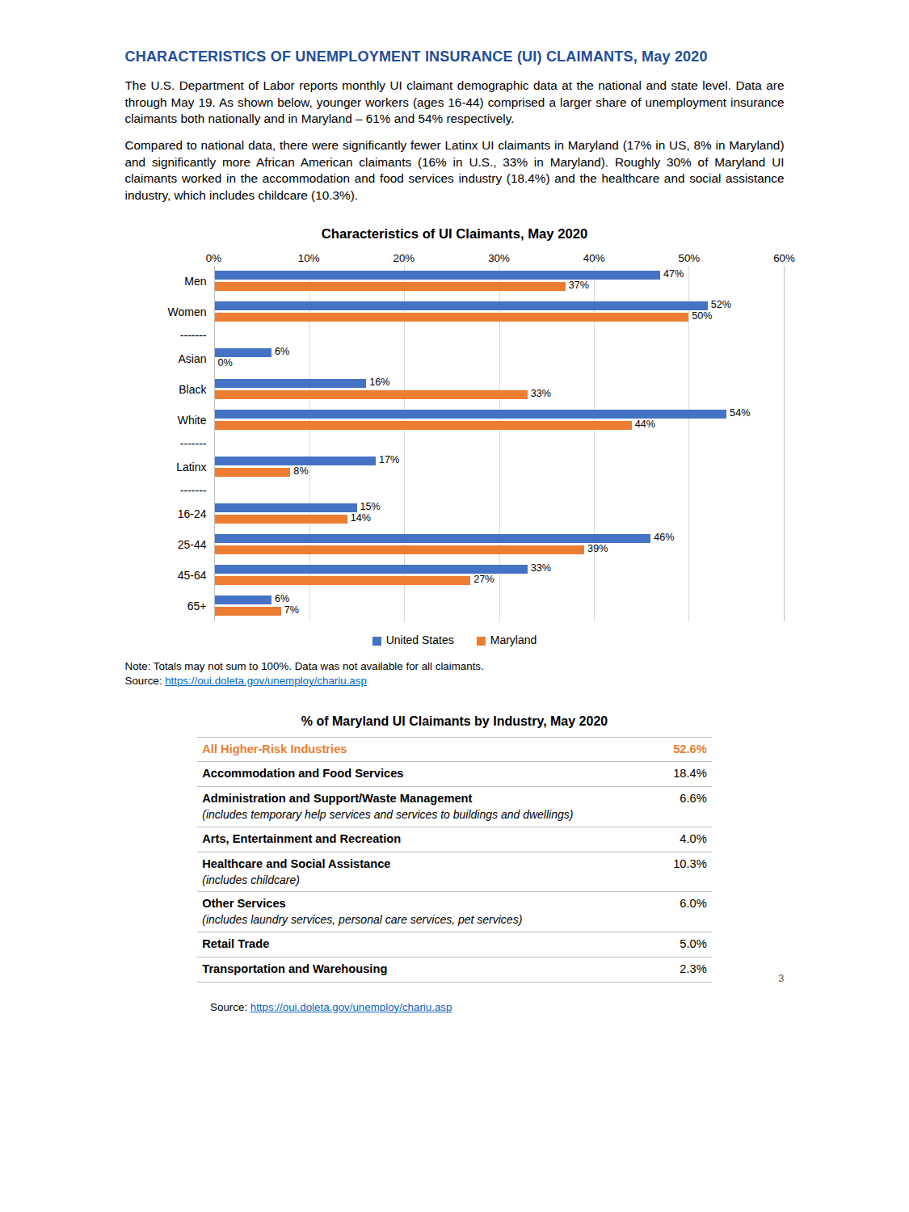CHARACTERISTICS OF UNEMPLOYMENT INSURANCE (UI) CLAIMANTS, May 2020
The U.S. Department of Labor reports monthly UI claimant demographic data at the national and state level. Data are through May 19. As shown below, younger workers (ages 16-44) comprised a larger share of unemployment insurance claimants both nationally and in Maryland – 61% and 54% respectively.
Compared to national data, there were significantly fewer Latinx UI claimants in Maryland (17% in US, 8% in Maryland) and significantly more African American claimants (16% in U.S., 33% in Maryland). Roughly 30% of Maryland UI claimants worked in the accommodation and food services industry (18.4%) and the healthcare and social assistance industry, which includes childcare (10.3%).
Characteristics of UI Claimants, May 2020
0% 10% 20% 30% 40% 50% 60%
Men
47%
37%
Women
52%
50%
-------
Asian
6%
0%
Black
16%
33%
White
54%
44%
-------
Latinx
17%
8%
-------
16-24
15%
14%
25-44
46%
39%
45-64
33%
27%
65+
6%
7%
United States
Maryland
Note: Totals may not sum to 100%. Data was not available for all claimants.
Source: https://oui.doleta.gov/unemploy/chariu.asp
% of Maryland UI Claimants by Industry, May 2020
| All Higher-Risk Industries | 52.6% |
| Accommodation and Food Services | 18.4% |
| Administration and Support/Waste Management (includes temporary help services and services to buildings and dwellings) | 6.6% |
| Arts, Entertainment and Recreation | 4.0% |
| Healthcare and Social Assistance (includes childcare) | 10.3% |
| Other Services (includes laundry services, personal care services, pet services) | 6.0% |
| Retail Trade | 5.0% |
| Transportation and Warehousing | 2.3% |
3
Source: https://oui.doleta.gov/unemploy/chariu.asp